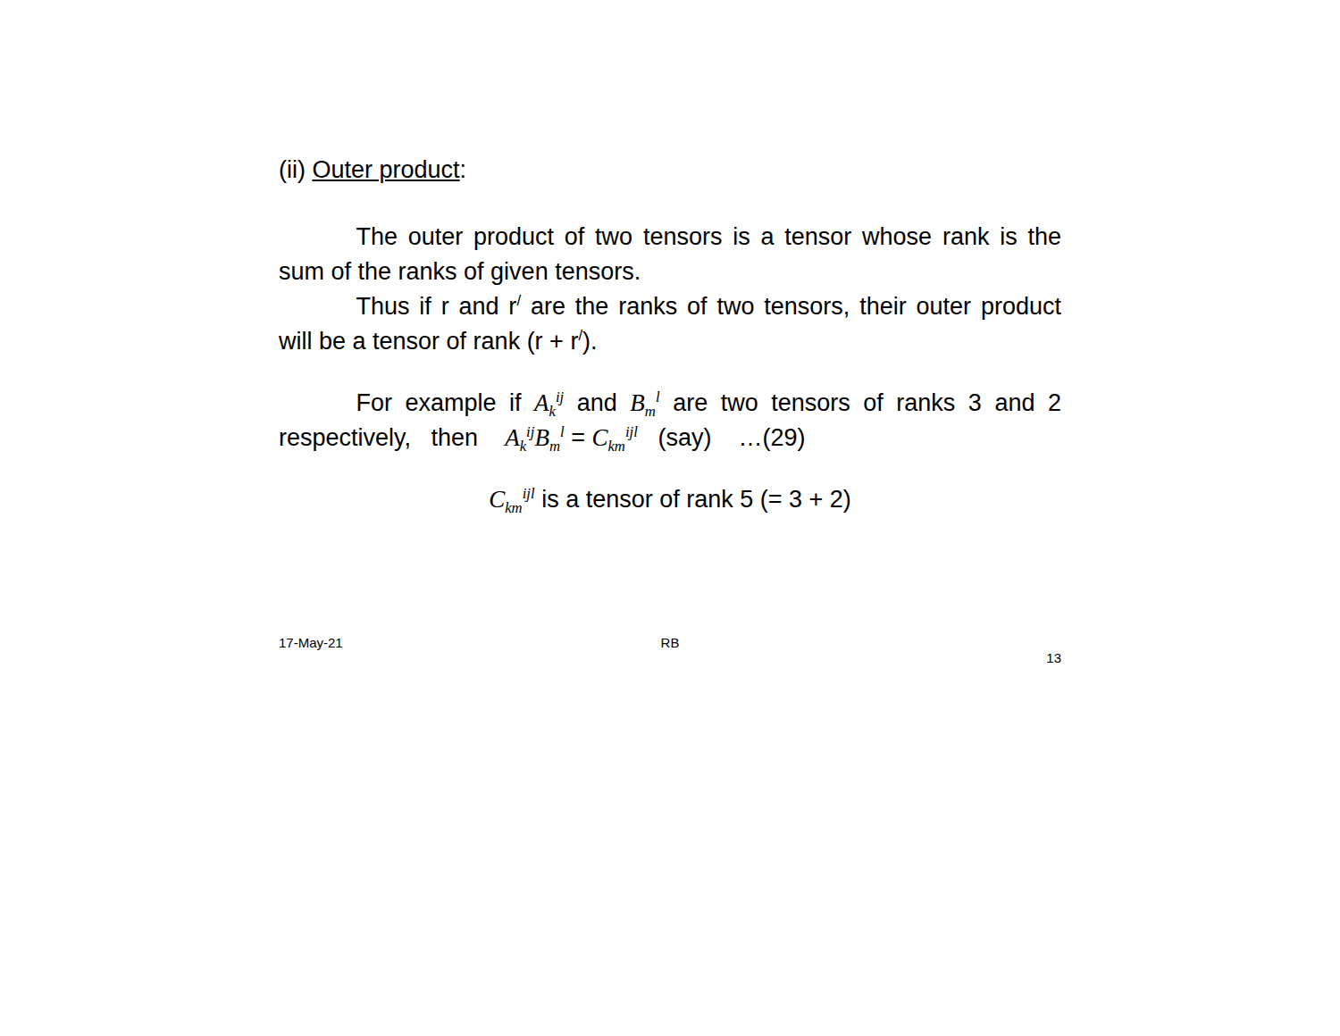(ii) Outer product:
The outer product of two tensors is a tensor whose rank is the sum of the ranks of given tensors.
Thus if r and r/ are the ranks of two tensors, their outer product will be a tensor of rank (r + r/).
For example if Akij and Bml are two tensors of ranks 3 and 2 respectively, then AkijBml = Ckmijl (say) …(29)
Ckmijl is a tensor of rank 5 (= 3 + 2)
17-May-21
RB
13